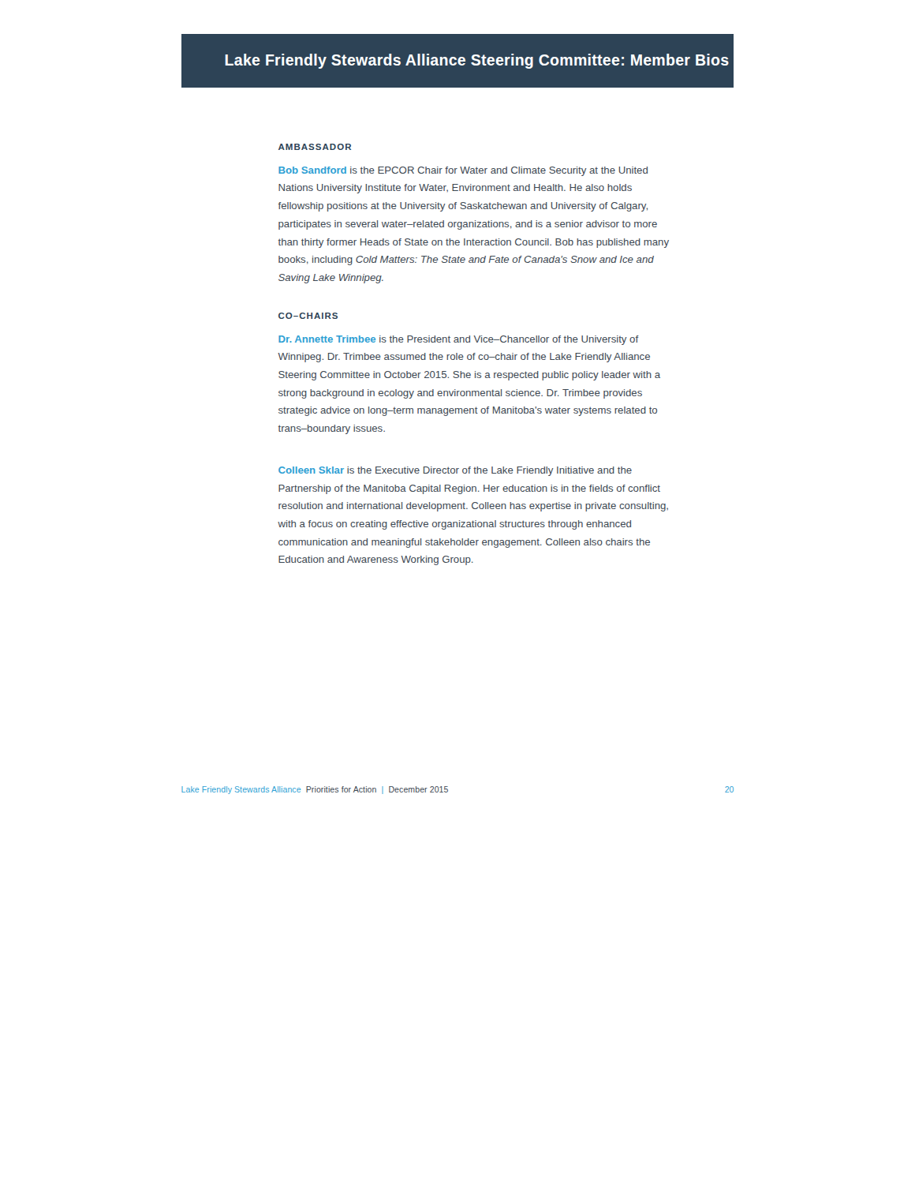Lake Friendly Stewards Alliance Steering Committee: Member Bios
AMBASSADOR
Bob Sandford is the EPCOR Chair for Water and Climate Security at the United Nations University Institute for Water, Environment and Health. He also holds fellowship positions at the University of Saskatchewan and University of Calgary, participates in several water–related organizations, and is a senior advisor to more than thirty former Heads of State on the Interaction Council. Bob has published many books, including Cold Matters: The State and Fate of Canada's Snow and Ice and Saving Lake Winnipeg.
CO–CHAIRS
Dr. Annette Trimbee is the President and Vice–Chancellor of the University of Winnipeg. Dr. Trimbee assumed the role of co–chair of the Lake Friendly Alliance Steering Committee in October 2015. She is a respected public policy leader with a strong background in ecology and environmental science. Dr. Trimbee provides strategic advice on long–term management of Manitoba's water systems related to trans–boundary issues.
Colleen Sklar is the Executive Director of the Lake Friendly Initiative and the Partnership of the Manitoba Capital Region. Her education is in the fields of conflict resolution and international development. Colleen has expertise in private consulting, with a focus on creating effective organizational structures through enhanced communication and meaningful stakeholder engagement. Colleen also chairs the Education and Awareness Working Group.
Lake Friendly Stewards Alliance Priorities for Action | December 2015
20